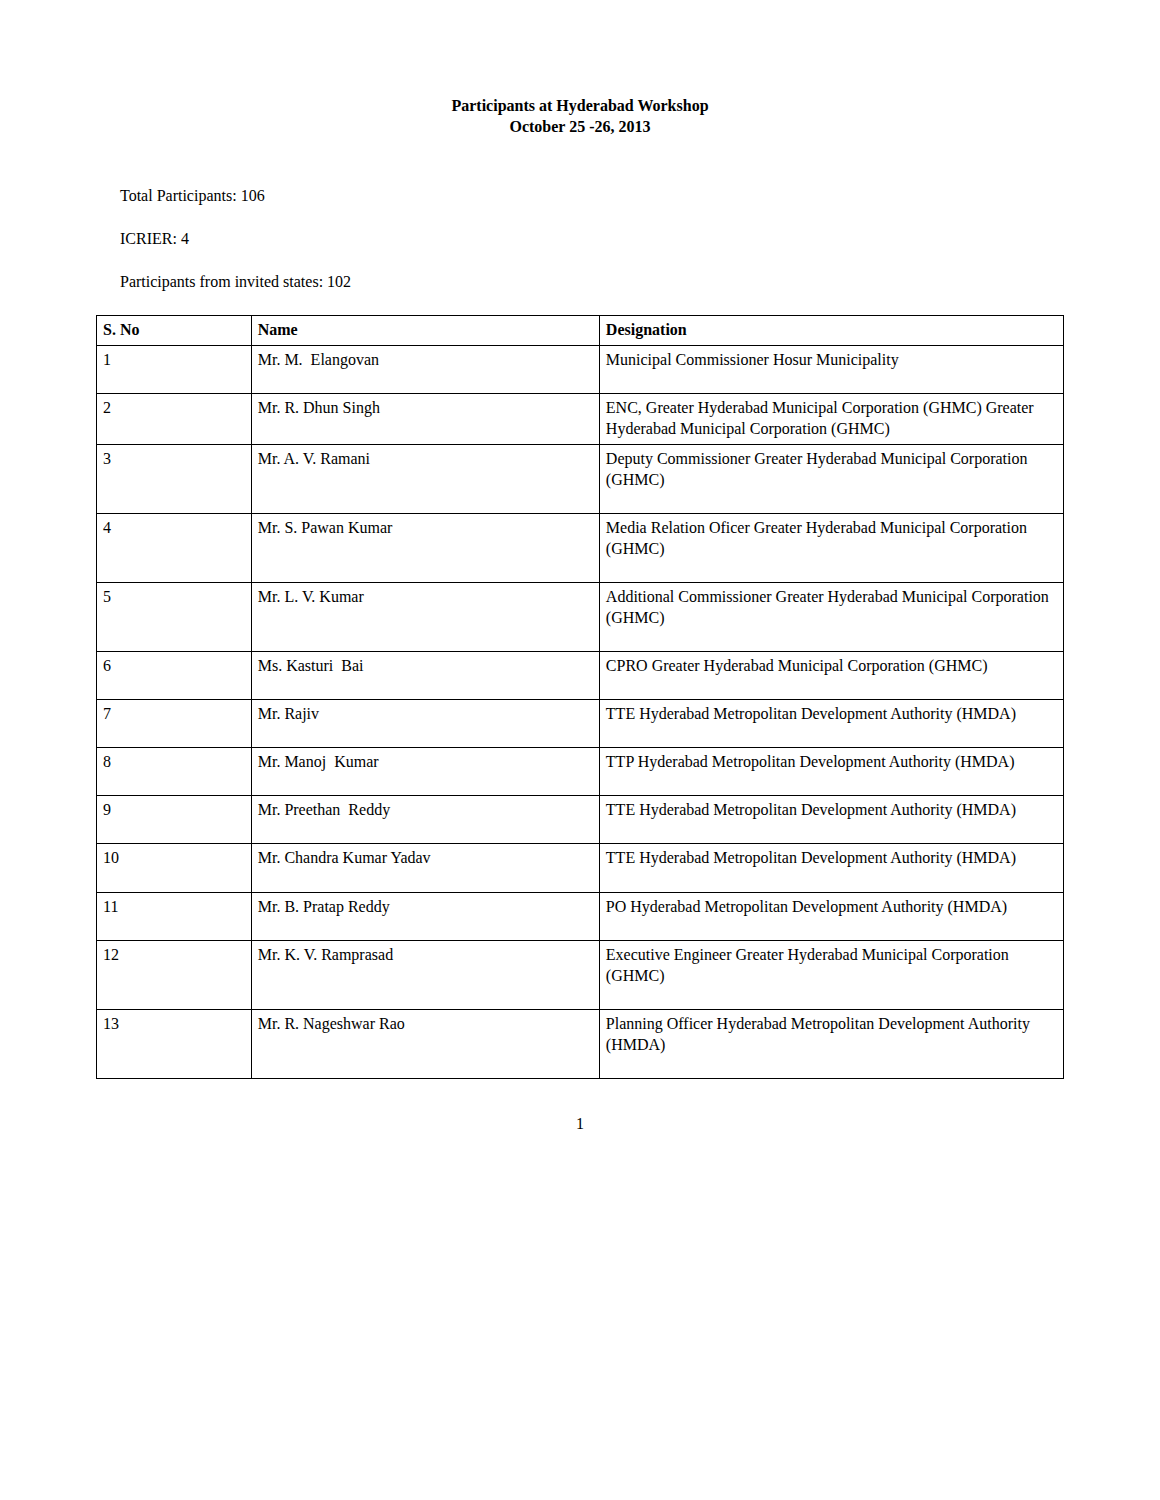Participants at Hyderabad Workshop
October 25 -26, 2013
Total Participants: 106
ICRIER: 4
Participants from invited states: 102
| S. No | Name | Designation |
| --- | --- | --- |
| 1 | Mr. M. Elangovan | Municipal Commissioner Hosur Municipality |
| 2 | Mr. R. Dhun Singh | ENC, Greater Hyderabad Municipal Corporation (GHMC) Greater Hyderabad Municipal Corporation (GHMC) |
| 3 | Mr. A. V. Ramani | Deputy Commissioner Greater Hyderabad Municipal Corporation (GHMC) |
| 4 | Mr. S. Pawan Kumar | Media Relation Oficer Greater Hyderabad Municipal Corporation (GHMC) |
| 5 | Mr. L. V. Kumar | Additional Commissioner Greater Hyderabad Municipal Corporation (GHMC) |
| 6 | Ms. Kasturi Bai | CPRO Greater Hyderabad Municipal Corporation (GHMC) |
| 7 | Mr. Rajiv | TTE Hyderabad Metropolitan Development Authority (HMDA) |
| 8 | Mr. Manoj Kumar | TTP Hyderabad Metropolitan Development Authority (HMDA) |
| 9 | Mr. Preethan Reddy | TTE Hyderabad Metropolitan Development Authority (HMDA) |
| 10 | Mr. Chandra Kumar Yadav | TTE Hyderabad Metropolitan Development Authority (HMDA) |
| 11 | Mr. B. Pratap Reddy | PO Hyderabad Metropolitan Development Authority (HMDA) |
| 12 | Mr. K. V. Ramprasad | Executive Engineer Greater Hyderabad Municipal Corporation (GHMC) |
| 13 | Mr. R. Nageshwar Rao | Planning Officer Hyderabad Metropolitan Development Authority (HMDA) |
1